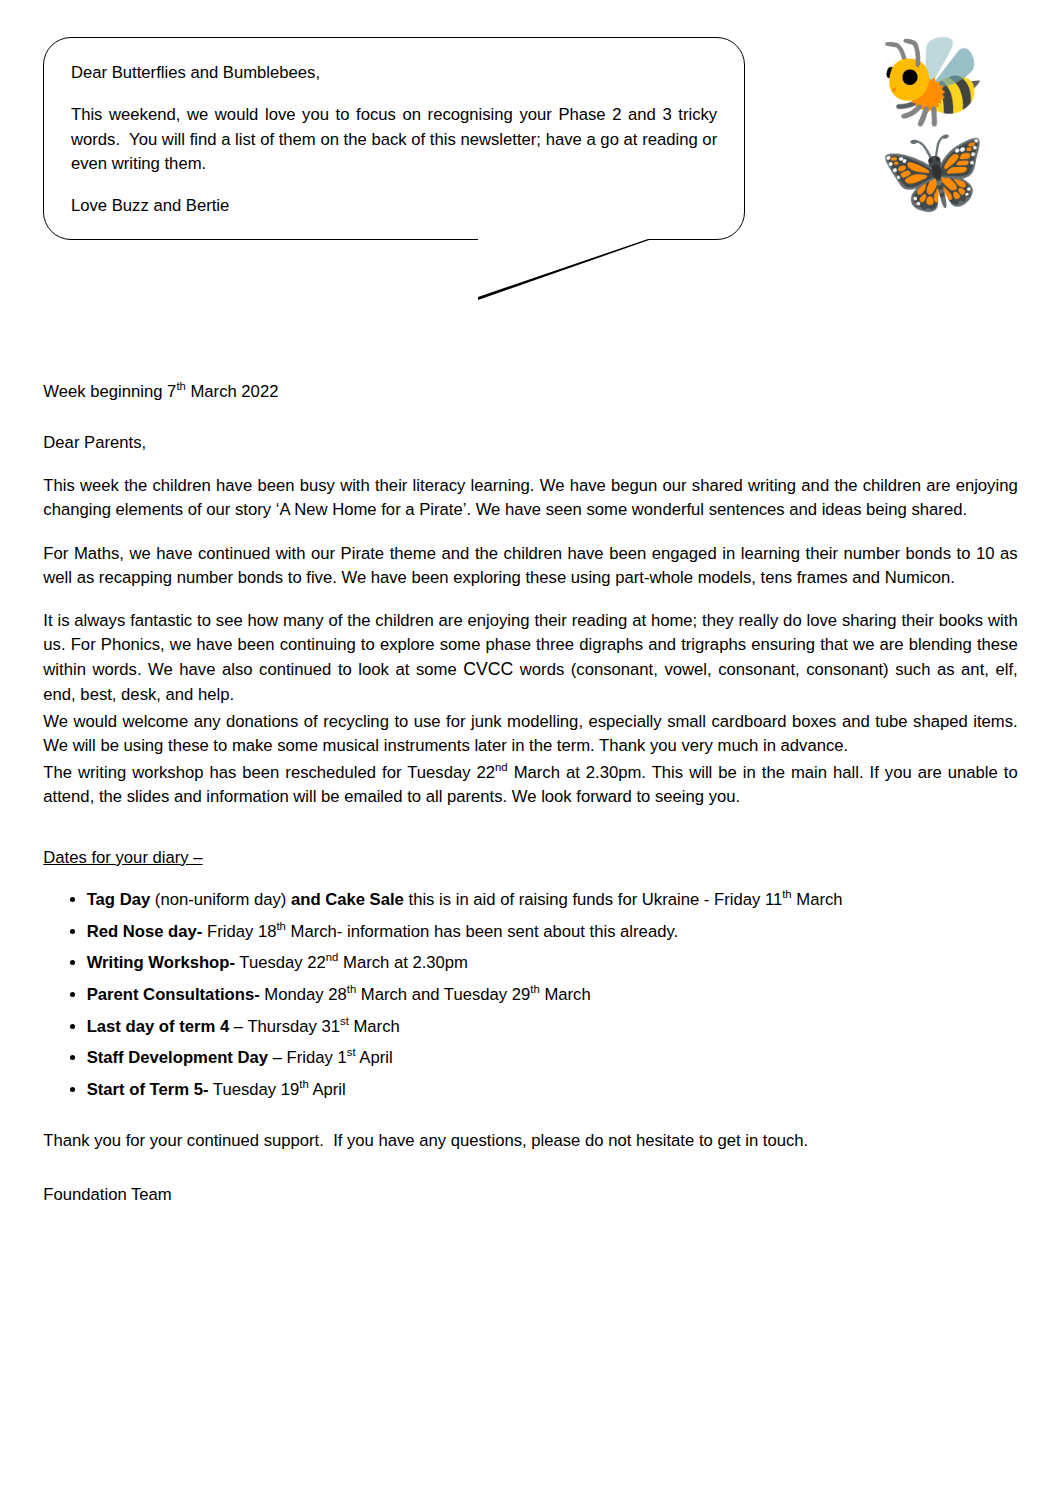🐝 🦋
Dear Butterflies and Bumblebees,
This weekend, we would love you to focus on recognising your Phase 2 and 3 tricky words. You will find a list of them on the back of this newsletter; have a go at reading or even writing them.
Love Buzz and Bertie
Week beginning 7th March 2022
Dear Parents,
This week the children have been busy with their literacy learning. We have begun our shared writing and the children are enjoying changing elements of our story ‘A New Home for a Pirate’. We have seen some wonderful sentences and ideas being shared.
For Maths, we have continued with our Pirate theme and the children have been engaged in learning their number bonds to 10 as well as recapping number bonds to five. We have been exploring these using part-whole models, tens frames and Numicon.
It is always fantastic to see how many of the children are enjoying their reading at home; they really do love sharing their books with us. For Phonics, we have been continuing to explore some phase three digraphs and trigraphs ensuring that we are blending these within words. We have also continued to look at some CVCC words (consonant, vowel, consonant, consonant) such as ant, elf, end, best, desk, and help.
We would welcome any donations of recycling to use for junk modelling, especially small cardboard boxes and tube shaped items. We will be using these to make some musical instruments later in the term. Thank you very much in advance.
The writing workshop has been rescheduled for Tuesday 22nd March at 2.30pm. This will be in the main hall. If you are unable to attend, the slides and information will be emailed to all parents. We look forward to seeing you.
Dates for your diary –
Tag Day (non-uniform day) and Cake Sale this is in aid of raising funds for Ukraine - Friday 11th March
Red Nose day- Friday 18th March- information has been sent about this already.
Writing Workshop- Tuesday 22nd March at 2.30pm
Parent Consultations- Monday 28th March and Tuesday 29th March
Last day of term 4 – Thursday 31st March
Staff Development Day – Friday 1st April
Start of Term 5- Tuesday 19th April
Thank you for your continued support. If you have any questions, please do not hesitate to get in touch.
Foundation Team